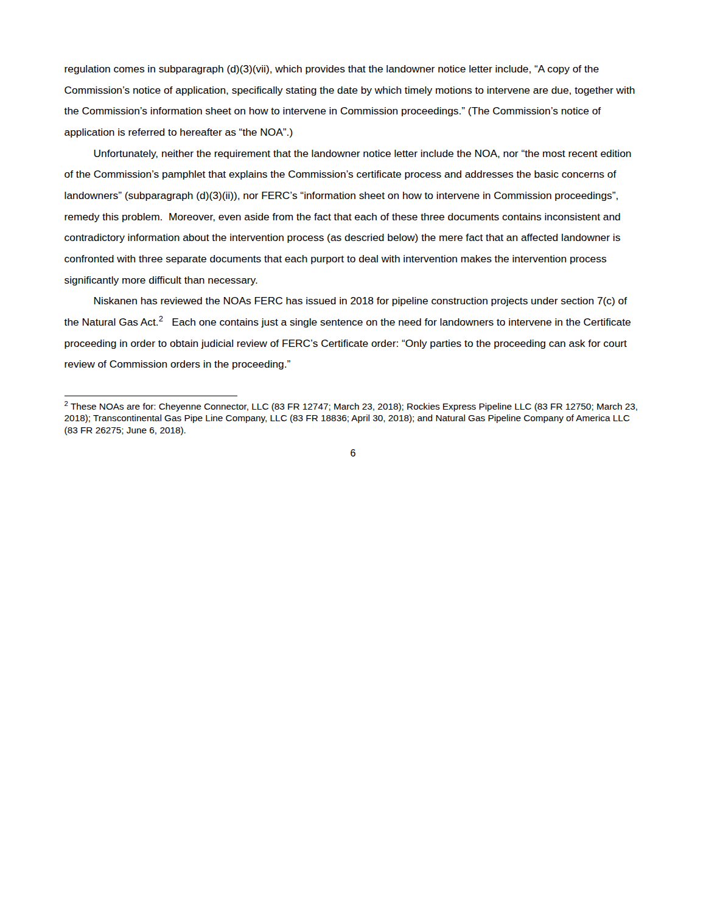regulation comes in subparagraph (d)(3)(vii), which provides that the landowner notice letter include, “A copy of the Commission’s notice of application, specifically stating the date by which timely motions to intervene are due, together with the Commission’s information sheet on how to intervene in Commission proceedings.” (The Commission’s notice of application is referred to hereafter as “the NOA”.)
Unfortunately, neither the requirement that the landowner notice letter include the NOA, nor “the most recent edition of the Commission’s pamphlet that explains the Commission’s certificate process and addresses the basic concerns of landowners” (subparagraph (d)(3)(ii)), nor FERC’s “information sheet on how to intervene in Commission proceedings”, remedy this problem. Moreover, even aside from the fact that each of these three documents contains inconsistent and contradictory information about the intervention process (as descried below) the mere fact that an affected landowner is confronted with three separate documents that each purport to deal with intervention makes the intervention process significantly more difficult than necessary.
Niskanen has reviewed the NOAs FERC has issued in 2018 for pipeline construction projects under section 7(c) of the Natural Gas Act.2 Each one contains just a single sentence on the need for landowners to intervene in the Certificate proceeding in order to obtain judicial review of FERC’s Certificate order: “Only parties to the proceeding can ask for court review of Commission orders in the proceeding.”
2 These NOAs are for: Cheyenne Connector, LLC (83 FR 12747; March 23, 2018); Rockies Express Pipeline LLC (83 FR 12750; March 23, 2018); Transcontinental Gas Pipe Line Company, LLC (83 FR 18836; April 30, 2018); and Natural Gas Pipeline Company of America LLC (83 FR 26275; June 6, 2018).
6